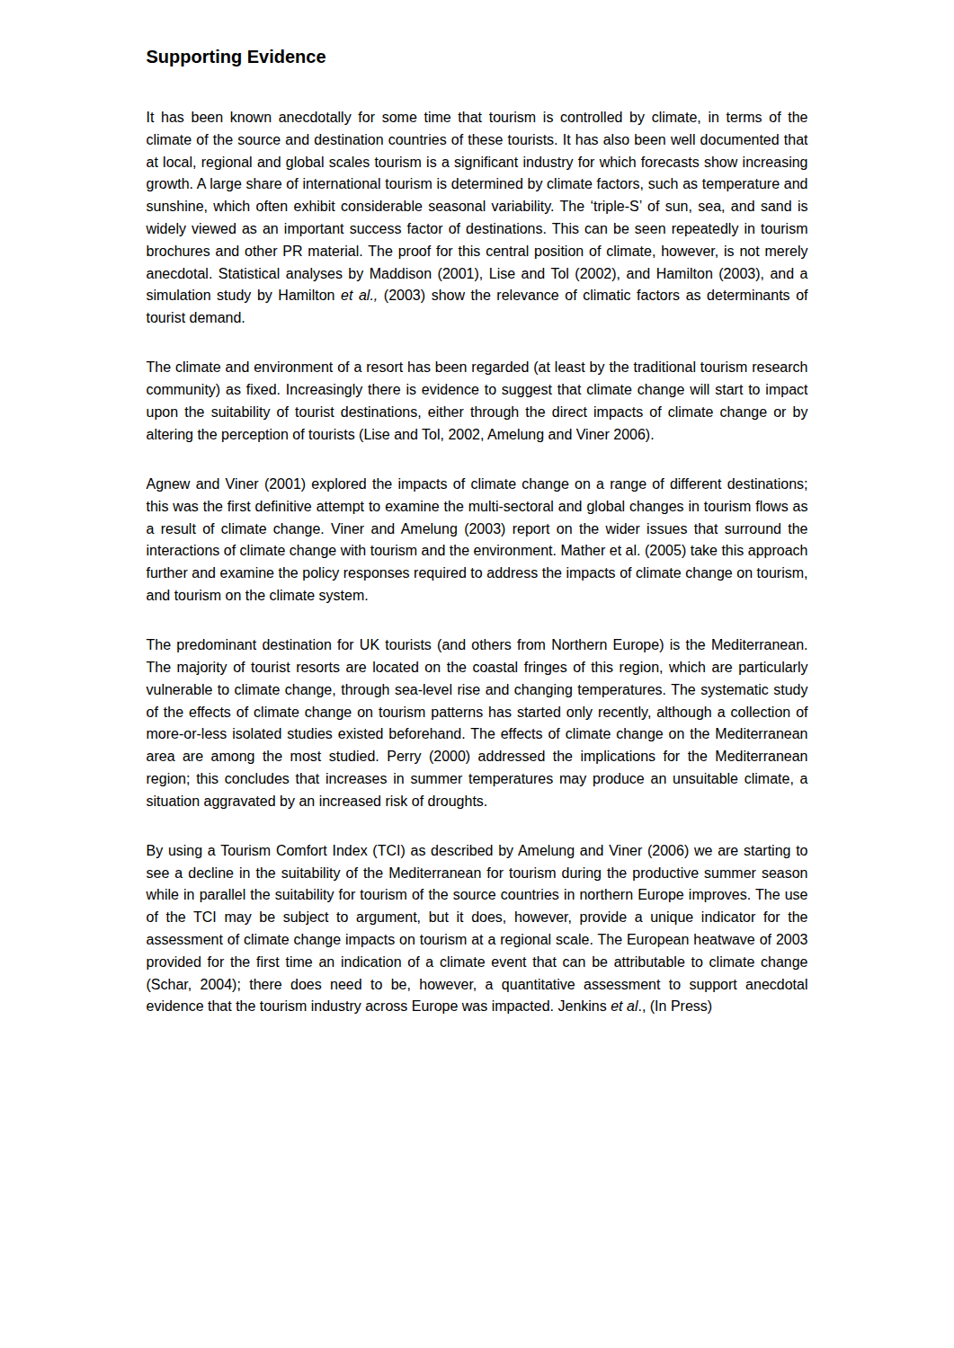Supporting Evidence
It has been known anecdotally for some time that tourism is controlled by climate, in terms of the climate of the source and destination countries of these tourists. It has also been well documented that at local, regional and global scales tourism is a significant industry for which forecasts show increasing growth. A large share of international tourism is determined by climate factors, such as temperature and sunshine, which often exhibit considerable seasonal variability. The ‘triple-S’ of sun, sea, and sand is widely viewed as an important success factor of destinations. This can be seen repeatedly in tourism brochures and other PR material. The proof for this central position of climate, however, is not merely anecdotal. Statistical analyses by Maddison (2001), Lise and Tol (2002), and Hamilton (2003), and a simulation study by Hamilton et al., (2003) show the relevance of climatic factors as determinants of tourist demand.
The climate and environment of a resort has been regarded (at least by the traditional tourism research community) as fixed. Increasingly there is evidence to suggest that climate change will start to impact upon the suitability of tourist destinations, either through the direct impacts of climate change or by altering the perception of tourists (Lise and Tol, 2002, Amelung and Viner 2006).
Agnew and Viner (2001) explored the impacts of climate change on a range of different destinations; this was the first definitive attempt to examine the multi-sectoral and global changes in tourism flows as a result of climate change. Viner and Amelung (2003) report on the wider issues that surround the interactions of climate change with tourism and the environment. Mather et al. (2005) take this approach further and examine the policy responses required to address the impacts of climate change on tourism, and tourism on the climate system.
The predominant destination for UK tourists (and others from Northern Europe) is the Mediterranean. The majority of tourist resorts are located on the coastal fringes of this region, which are particularly vulnerable to climate change, through sea-level rise and changing temperatures. The systematic study of the effects of climate change on tourism patterns has started only recently, although a collection of more-or-less isolated studies existed beforehand. The effects of climate change on the Mediterranean area are among the most studied. Perry (2000) addressed the implications for the Mediterranean region; this concludes that increases in summer temperatures may produce an unsuitable climate, a situation aggravated by an increased risk of droughts.
By using a Tourism Comfort Index (TCI) as described by Amelung and Viner (2006) we are starting to see a decline in the suitability of the Mediterranean for tourism during the productive summer season while in parallel the suitability for tourism of the source countries in northern Europe improves. The use of the TCI may be subject to argument, but it does, however, provide a unique indicator for the assessment of climate change impacts on tourism at a regional scale. The European heatwave of 2003 provided for the first time an indication of a climate event that can be attributable to climate change (Schar, 2004); there does need to be, however, a quantitative assessment to support anecdotal evidence that the tourism industry across Europe was impacted. Jenkins et al., (In Press)